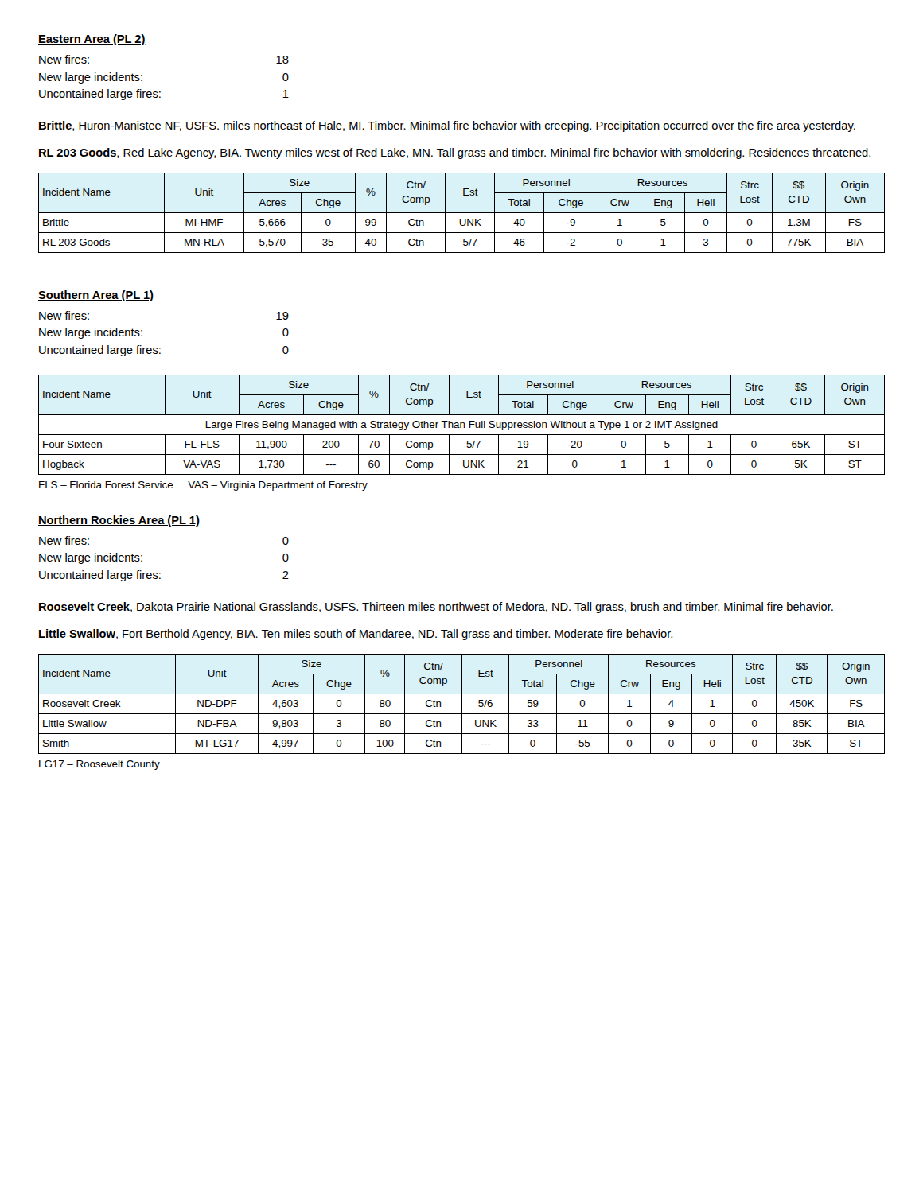Eastern Area (PL 2)
| New fires: | 18 |
| New large incidents: | 0 |
| Uncontained large fires: | 1 |
Brittle, Huron-Manistee NF, USFS. miles northeast of Hale, MI. Timber. Minimal fire behavior with creeping. Precipitation occurred over the fire area yesterday.
RL 203 Goods, Red Lake Agency, BIA. Twenty miles west of Red Lake, MN. Tall grass and timber. Minimal fire behavior with smoldering. Residences threatened.
| Incident Name | Unit | Size | % | Ctn/ Comp | Est | Personnel | Resources | Strc Lost | $$ CTD | Origin Own |
| --- | --- | --- | --- | --- | --- | --- | --- | --- | --- | --- |
| Acres | Chge | Total | Chge | Crw | Eng | Heli |
| Brittle | MI-HMF | 5,666 | 0 | 99 | Ctn | UNK | 40 | -9 | 1 | 5 | 0 | 0 | 1.3M | FS |
| RL 203 Goods | MN-RLA | 5,570 | 35 | 40 | Ctn | 5/7 | 46 | -2 | 0 | 1 | 3 | 0 | 775K | BIA |
Southern Area (PL 1)
| New fires: | 19 |
| New large incidents: | 0 |
| Uncontained large fires: | 0 |
| Incident Name | Unit | Size | % | Ctn/ Comp | Est | Personnel | Resources | Strc Lost | $$ CTD | Origin Own |
| --- | --- | --- | --- | --- | --- | --- | --- | --- | --- | --- |
| Acres | Chge | Total | Chge | Crw | Eng | Heli |
| Large Fires Being Managed with a Strategy Other Than Full Suppression Without a Type 1 or 2 IMT Assigned |
| Four Sixteen | FL-FLS | 11,900 | 200 | 70 | Comp | 5/7 | 19 | -20 | 0 | 5 | 1 | 0 | 65K | ST |
| Hogback | VA-VAS | 1,730 | --- | 60 | Comp | UNK | 21 | 0 | 1 | 1 | 0 | 0 | 5K | ST |
FLS – Florida Forest Service VAS – Virginia Department of Forestry
Northern Rockies Area (PL 1)
| New fires: | 0 |
| New large incidents: | 0 |
| Uncontained large fires: | 2 |
Roosevelt Creek, Dakota Prairie National Grasslands, USFS. Thirteen miles northwest of Medora, ND. Tall grass, brush and timber. Minimal fire behavior.
Little Swallow, Fort Berthold Agency, BIA. Ten miles south of Mandaree, ND. Tall grass and timber. Moderate fire behavior.
| Incident Name | Unit | Size | % | Ctn/ Comp | Est | Personnel | Resources | Strc Lost | $$ CTD | Origin Own |
| --- | --- | --- | --- | --- | --- | --- | --- | --- | --- | --- |
| Acres | Chge | Total | Chge | Crw | Eng | Heli |
| Roosevelt Creek | ND-DPF | 4,603 | 0 | 80 | Ctn | 5/6 | 59 | 0 | 1 | 4 | 1 | 0 | 450K | FS |
| Little Swallow | ND-FBA | 9,803 | 3 | 80 | Ctn | UNK | 33 | 11 | 0 | 9 | 0 | 0 | 85K | BIA |
| Smith | MT-LG17 | 4,997 | 0 | 100 | Ctn | --- | 0 | -55 | 0 | 0 | 0 | 0 | 35K | ST |
LG17 – Roosevelt County